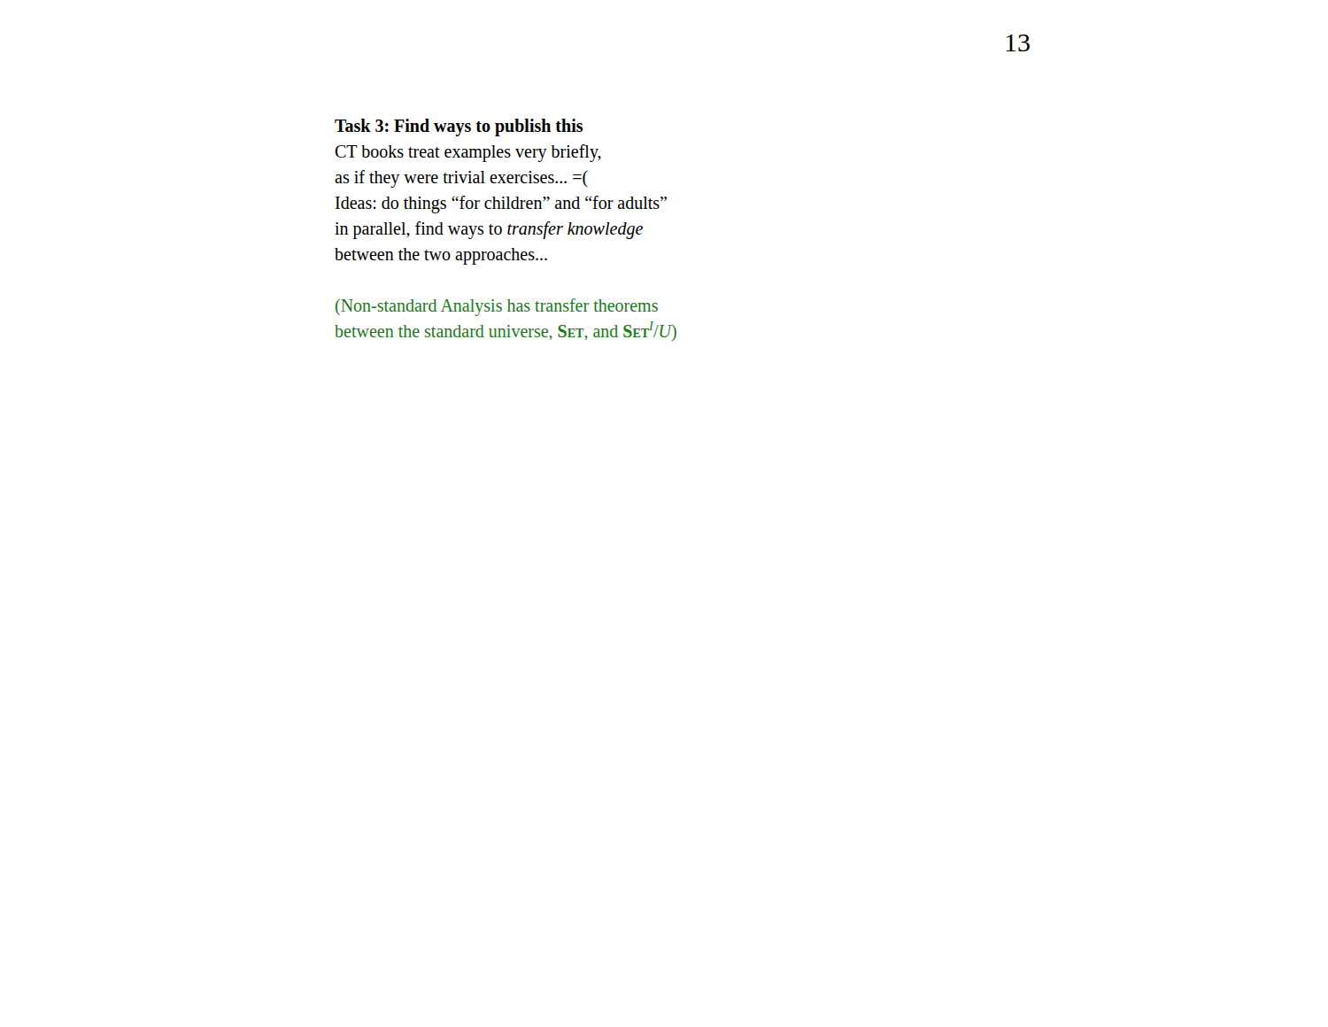13
Task 3: Find ways to publish this
CT books treat examples very briefly,
as if they were trivial exercises... =(
Ideas: do things “for children” and “for adults”
in parallel, find ways to transfer knowledge
between the two approaches...
(Non-standard Analysis has transfer theorems
between the standard universe, Set, and SetI/U)